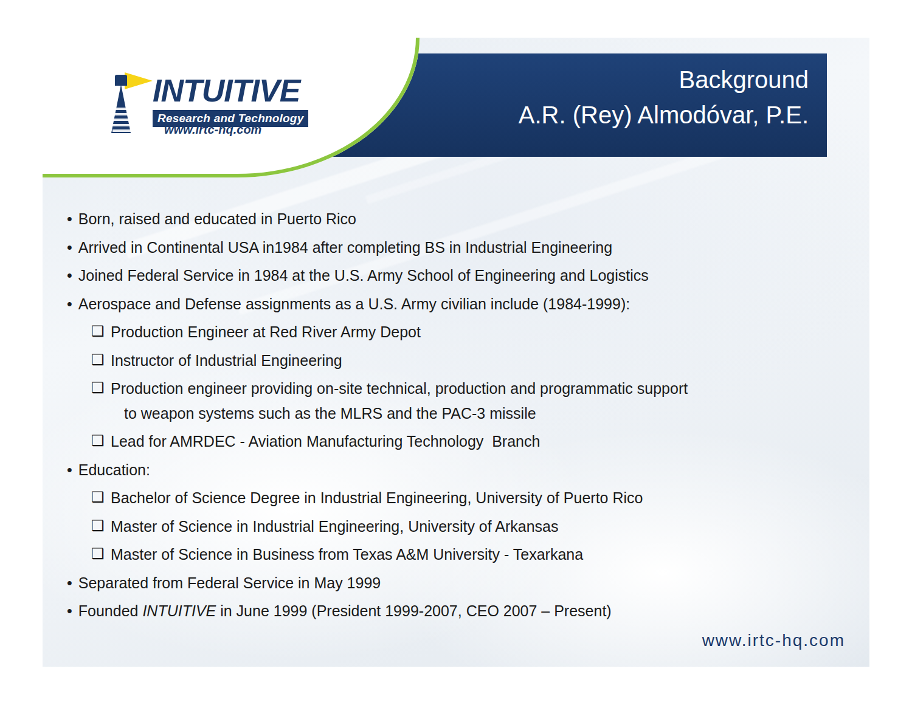Background
A.R. (Rey) Almodóvar, P.E.
INTUITIVE
Research and Technology
www.irtc-hq.com
Born, raised and educated in Puerto Rico
Arrived in Continental USA in1984 after completing BS in Industrial Engineering
Joined Federal Service in 1984 at the U.S. Army School of Engineering and Logistics
Aerospace and Defense assignments as a U.S. Army civilian include (1984-1999):
Production Engineer at Red River Army Depot
Instructor of Industrial Engineering
Production engineer providing on-site technical, production and programmatic support to weapon systems such as the MLRS and the PAC-3 missile
Lead for AMRDEC - Aviation Manufacturing Technology Branch
Education:
Bachelor of Science Degree in Industrial Engineering, University of Puerto Rico
Master of Science in Industrial Engineering, University of Arkansas
Master of Science in Business from Texas A&M University - Texarkana
Separated from Federal Service in May 1999
Founded INTUITIVE in June 1999 (President 1999-2007, CEO 2007 – Present)
www.irtc-hq.com